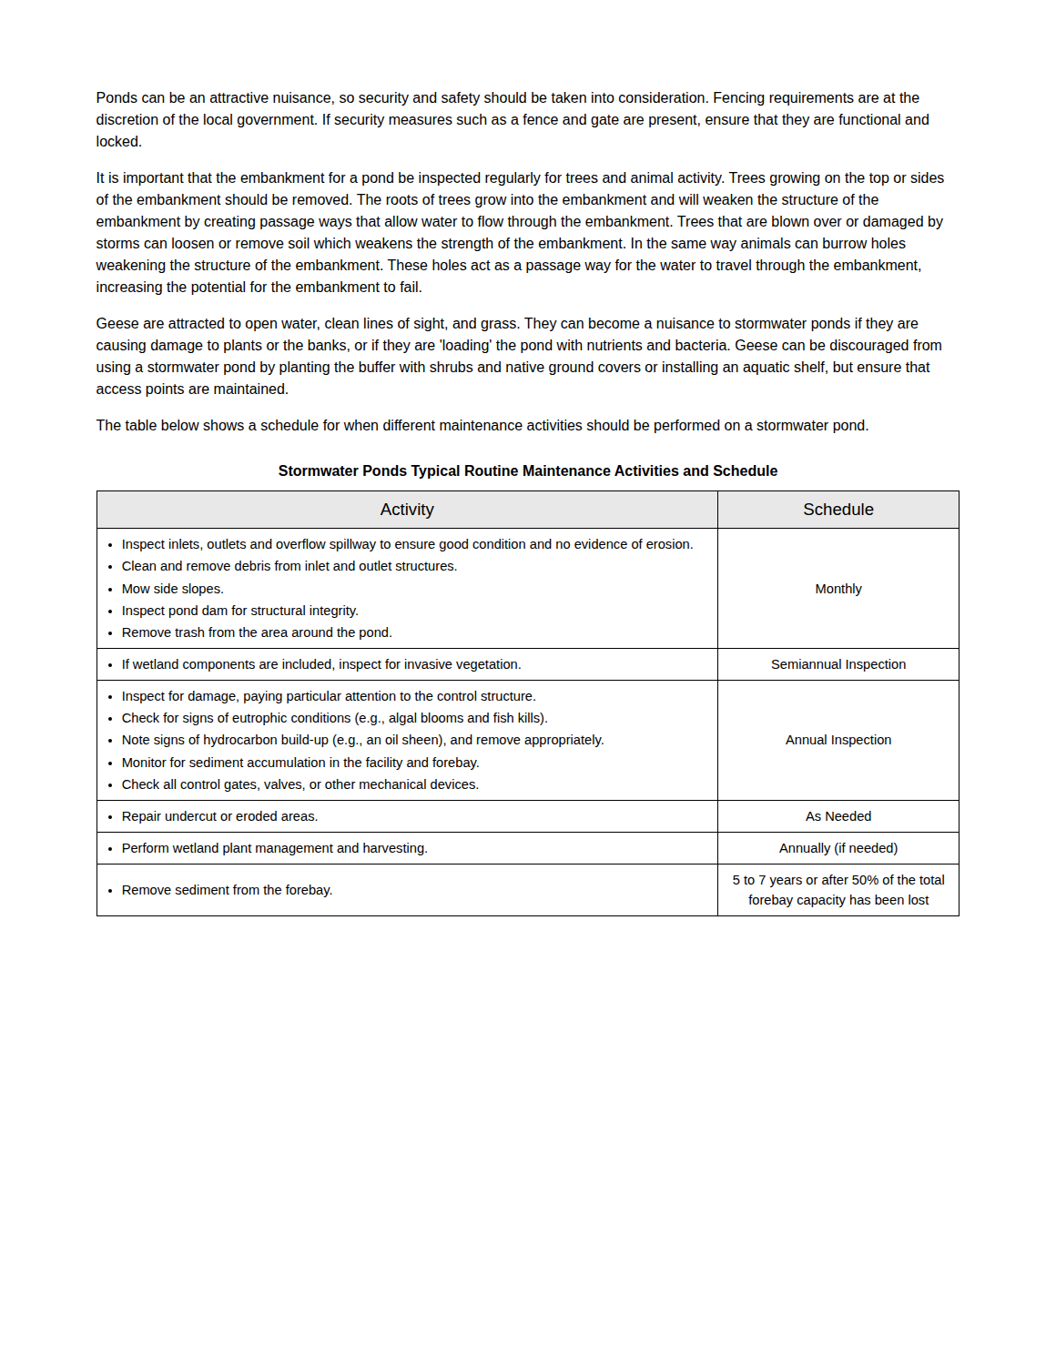Ponds can be an attractive nuisance, so security and safety should be taken into consideration. Fencing requirements are at the discretion of the local government. If security measures such as a fence and gate are present, ensure that they are functional and locked.
It is important that the embankment for a pond be inspected regularly for trees and animal activity. Trees growing on the top or sides of the embankment should be removed. The roots of trees grow into the embankment and will weaken the structure of the embankment by creating passage ways that allow water to flow through the embankment. Trees that are blown over or damaged by storms can loosen or remove soil which weakens the strength of the embankment. In the same way animals can burrow holes weakening the structure of the embankment. These holes act as a passage way for the water to travel through the embankment, increasing the potential for the embankment to fail.
Geese are attracted to open water, clean lines of sight, and grass. They can become a nuisance to stormwater ponds if they are causing damage to plants or the banks, or if they are 'loading' the pond with nutrients and bacteria. Geese can be discouraged from using a stormwater pond by planting the buffer with shrubs and native ground covers or installing an aquatic shelf, but ensure that access points are maintained.
The table below shows a schedule for when different maintenance activities should be performed on a stormwater pond.
Stormwater Ponds Typical Routine Maintenance Activities and Schedule
| Activity | Schedule |
| --- | --- |
| Inspect inlets, outlets and overflow spillway to ensure good condition and no evidence of erosion. Clean and remove debris from inlet and outlet structures. Mow side slopes. Inspect pond dam for structural integrity. Remove trash from the area around the pond. | Monthly |
| If wetland components are included, inspect for invasive vegetation. | Semiannual Inspection |
| Inspect for damage, paying particular attention to the control structure. Check for signs of eutrophic conditions (e.g., algal blooms and fish kills). Note signs of hydrocarbon build-up (e.g., an oil sheen), and remove appropriately. Monitor for sediment accumulation in the facility and forebay. Check all control gates, valves, or other mechanical devices. | Annual Inspection |
| Repair undercut or eroded areas. | As Needed |
| Perform wetland plant management and harvesting. | Annually (if needed) |
| Remove sediment from the forebay. | 5 to 7 years or after 50% of the total forebay capacity has been lost |